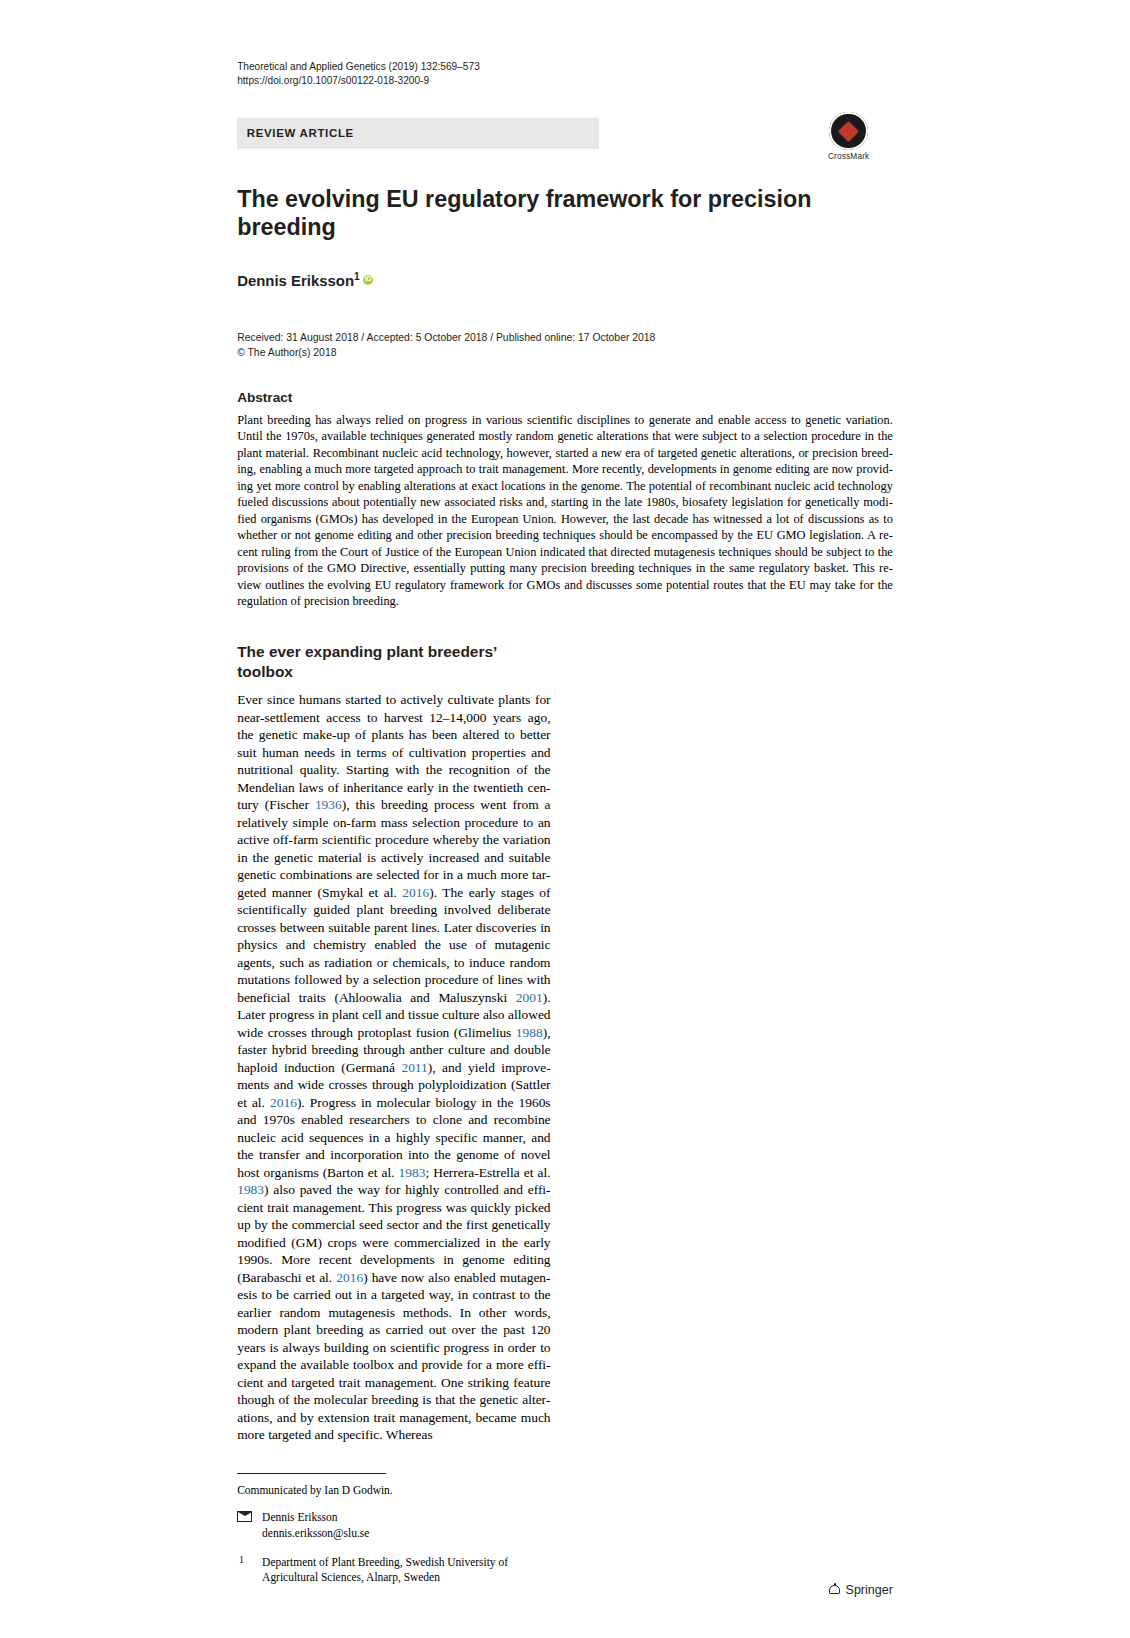Theoretical and Applied Genetics (2019) 132:569–573 https://doi.org/10.1007/s00122-018-3200-9
REVIEW ARTICLE
CrossMark
The evolving EU regulatory framework for precision breeding
Dennis Eriksson1
Received: 31 August 2018 / Accepted: 5 October 2018 / Published online: 17 October 2018
© The Author(s) 2018
Abstract
Plant breeding has always relied on progress in various scientific disciplines to generate and enable access to genetic variation. Until the 1970s, available techniques generated mostly random genetic alterations that were subject to a selection procedure in the plant material. Recombinant nucleic acid technology, however, started a new era of targeted genetic alterations, or precision breeding, enabling a much more targeted approach to trait management. More recently, developments in genome editing are now providing yet more control by enabling alterations at exact locations in the genome. The potential of recombinant nucleic acid technology fueled discussions about potentially new associated risks and, starting in the late 1980s, biosafety legislation for genetically modified organisms (GMOs) has developed in the European Union. However, the last decade has witnessed a lot of discussions as to whether or not genome editing and other precision breeding techniques should be encompassed by the EU GMO legislation. A recent ruling from the Court of Justice of the European Union indicated that directed mutagenesis techniques should be subject to the provisions of the GMO Directive, essentially putting many precision breeding techniques in the same regulatory basket. This review outlines the evolving EU regulatory framework for GMOs and discusses some potential routes that the EU may take for the regulation of precision breeding.
The ever expanding plant breeders’ toolbox
Ever since humans started to actively cultivate plants for near-settlement access to harvest 12–14,000 years ago, the genetic make-up of plants has been altered to better suit human needs in terms of cultivation properties and nutritional quality. Starting with the recognition of the Mendelian laws of inheritance early in the twentieth century (Fischer 1936), this breeding process went from a relatively simple on-farm mass selection procedure to an active off-farm scientific procedure whereby the variation in the genetic material is actively increased and suitable genetic combinations are selected for in a much more targeted manner (Smykal et al. 2016). The early stages of scientifically guided plant breeding involved deliberate crosses between suitable parent lines. Later discoveries in physics and chemistry enabled the use of mutagenic agents, such as radiation or chemicals, to induce random mutations followed by a selection procedure of lines with beneficial traits (Ahloowalia and Maluszynski 2001). Later progress in plant cell and tissue culture also allowed wide crosses through protoplast fusion (Glimelius 1988), faster hybrid breeding through anther culture and double haploid induction (Germaná 2011), and yield improvements and wide crosses through polyploidization (Sattler et al. 2016). Progress in molecular biology in the 1960s and 1970s enabled researchers to clone and recombine nucleic acid sequences in a highly specific manner, and the transfer and incorporation into the genome of novel host organisms (Barton et al. 1983; Herrera-Estrella et al. 1983) also paved the way for highly controlled and efficient trait management. This progress was quickly picked up by the commercial seed sector and the first genetically modified (GM) crops were commercialized in the early 1990s. More recent developments in genome editing (Barabaschi et al. 2016) have now also enabled mutagenesis to be carried out in a targeted way, in contrast to the earlier random mutagenesis methods. In other words, modern plant breeding as carried out over the past 120 years is always building on scientific progress in order to expand the available toolbox and provide for a more efficient and targeted trait management. One striking feature though of the molecular breeding is that the genetic alterations, and by extension trait management, became much more targeted and specific. Whereas
Communicated by Ian D Godwin.
Dennis Eriksson dennis.eriksson@slu.se
1 Department of Plant Breeding, Swedish University of Agricultural Sciences, Alnarp, Sweden
Springer